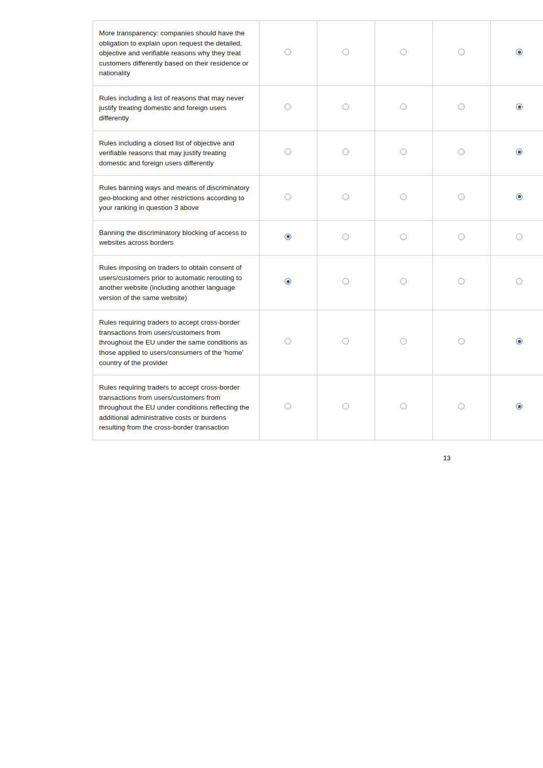| More transparency: companies should have the obligation to explain upon request the detailed, objective and verifiable reasons why they treat customers differently based on their residence or nationality | | | | | |
| Rules including a list of reasons that may never justify treating domestic and foreign users differently | | | | | |
| Rules including a closed list of objective and verifiable reasons that may justify treating domestic and foreign users differently | | | | | |
| Rules banning ways and means of discriminatory geo-blocking and other restrictions according to your ranking in question 3 above | | | | | |
| Banning the discriminatory blocking of access to websites across borders | | | | | |
| Rules imposing on traders to obtain consent of users/customers prior to automatic rerouting to another website (including another language version of the same website) | | | | | |
| Rules requiring traders to accept cross-border transactions from users/customers from throughout the EU under the same conditions as those applied to users/consumers of the 'home' country of the provider | | | | | |
| Rules requiring traders to accept cross-border transactions from users/customers from throughout the EU under conditions reflecting the additional administrative costs or burdens resulting from the cross-border transaction | | | | | |
13